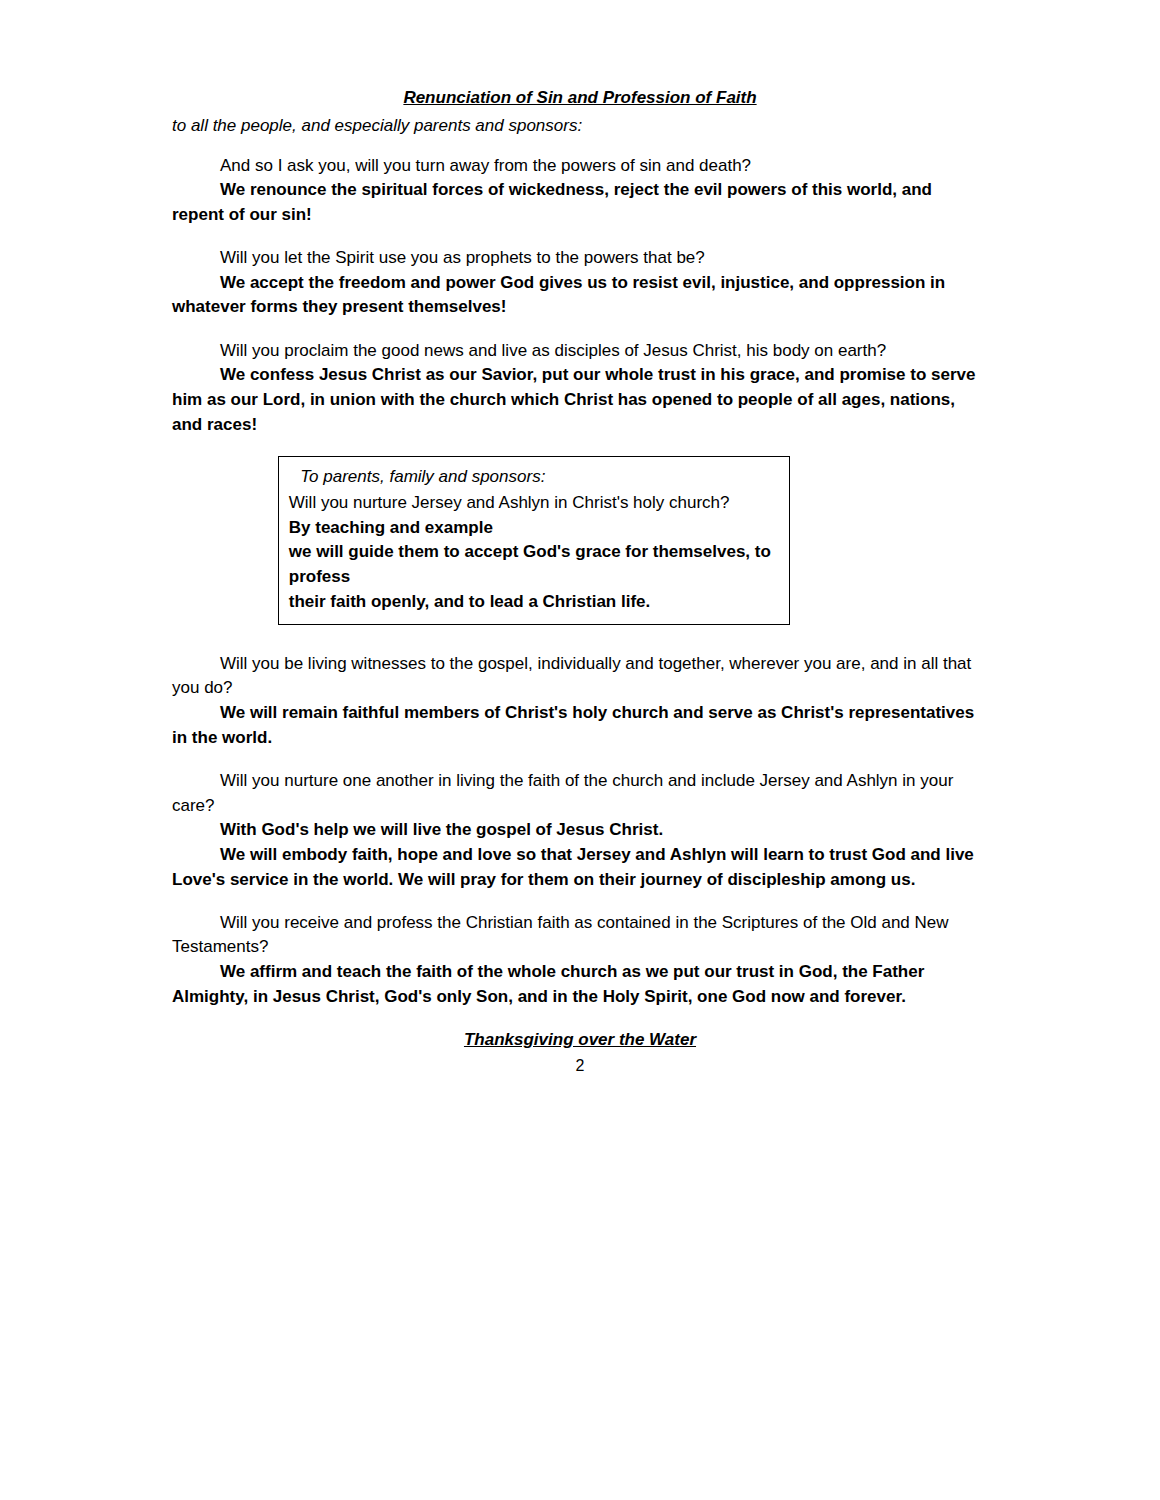Renunciation of Sin and Profession of Faith
to all the people, and especially parents and sponsors:
And so I ask you, will you turn away from the powers of sin and death?
We renounce the spiritual forces of wickedness, reject the evil powers of this world, and repent of our sin!
Will you let the Spirit use you as prophets to the powers that be?
We accept the freedom and power God gives us to resist evil, injustice, and oppression in whatever forms they present themselves!
Will you proclaim the good news and live as disciples of Jesus Christ, his body on earth?
We confess Jesus Christ as our Savior, put our whole trust in his grace, and promise to serve him as our Lord, in union with the church which Christ has opened to people of all ages, nations, and races!
To parents, family and sponsors:
Will you nurture Jersey and Ashlyn in Christ's holy church?
By teaching and example
we will guide them to accept God's grace for themselves, to profess
their faith openly, and to lead a Christian life.
Will you be living witnesses to the gospel, individually and together, wherever you are, and in all that you do?
We will remain faithful members of Christ's holy church and serve as Christ's representatives in the world.
Will you nurture one another in living the faith of the church and include Jersey and Ashlyn in your care?
With God's help we will live the gospel of Jesus Christ.
We will embody faith, hope and love so that Jersey and Ashlyn will learn to trust God and live Love's service in the world. We will pray for them on their journey of discipleship among us.
Will you receive and profess the Christian faith as contained in the Scriptures of the Old and New Testaments?
We affirm and teach the faith of the whole church as we put our trust in God, the Father Almighty, in Jesus Christ, God's only Son, and in the Holy Spirit, one God now and forever.
Thanksgiving over the Water
2